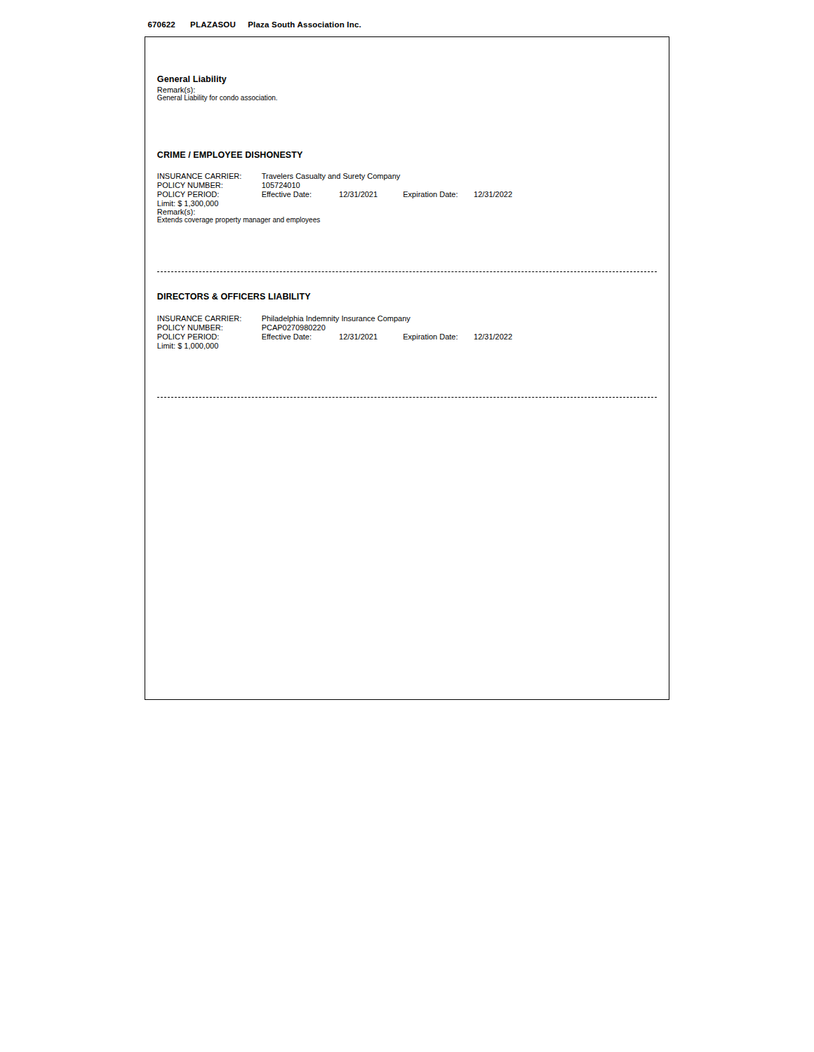670622 PLAZASOU Plaza South Association Inc.
General Liability
Remark(s):
General Liability for condo association.
CRIME / EMPLOYEE DISHONESTY
| INSURANCE CARRIER: | Travelers Casualty and Surety Company |
| POLICY NUMBER: | 105724010 |
| POLICY PERIOD: | Effective Date: | 12/31/2021 | Expiration Date: | 12/31/2022 |
Limit: $ 1,300,000
Remark(s):
Extends coverage property manager and employees
DIRECTORS & OFFICERS LIABILITY
| INSURANCE CARRIER: | Philadelphia Indemnity Insurance Company |
| POLICY NUMBER: | PCAP0270980220 |
| POLICY PERIOD: | Effective Date: | 12/31/2021 | Expiration Date: | 12/31/2022 |
Limit: $ 1,000,000